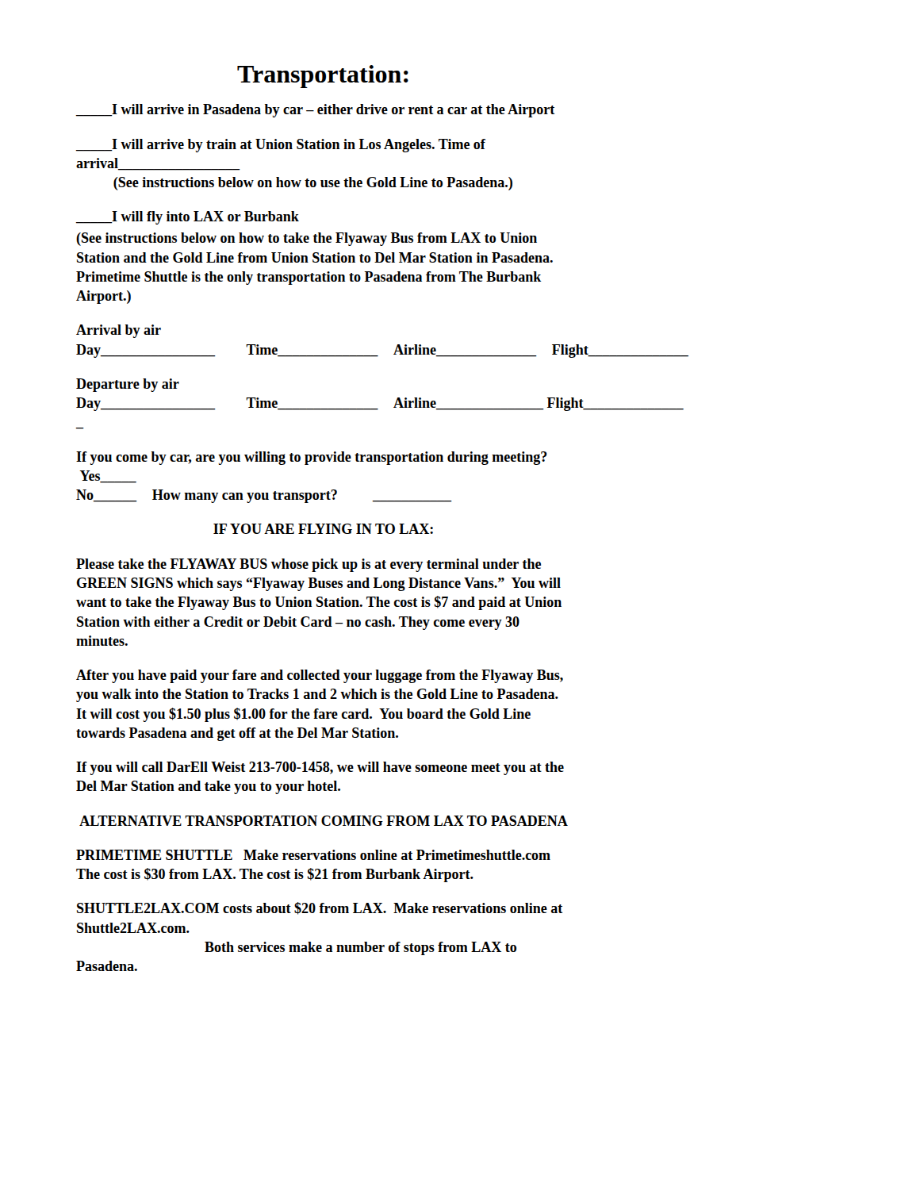Transportation:
_____I will arrive in Pasadena by car – either drive or rent a car at the Airport
_____I will arrive by train at Union Station in Los Angeles. Time of arrival_________________
(See instructions below on how to use the Gold Line to Pasadena.)
_____I will fly into LAX or Burbank
(See instructions below on how to take the Flyaway Bus from LAX to Union Station and the Gold Line from Union Station to Del Mar Station in Pasadena. Primetime Shuttle is the only transportation to Pasadena from The Burbank Airport.)
Arrival by air Day________________ Time______________ Airline______________ Flight______________
Departure by air Day________________ Time______________ Airline_______________ Flight______________ _
If you come by car, are you willing to provide transportation during meeting? Yes_____
No______ How many can you transport? ___________
IF YOU ARE FLYING IN TO LAX:
Please take the FLYAWAY BUS whose pick up is at every terminal under the GREEN SIGNS which says “Flyaway Buses and Long Distance Vans.” You will want to take the Flyaway Bus to Union Station. The cost is $7 and paid at Union Station with either a Credit or Debit Card – no cash. They come every 30 minutes.
After you have paid your fare and collected your luggage from the Flyaway Bus, you walk into the Station to Tracks 1 and 2 which is the Gold Line to Pasadena. It will cost you $1.50 plus $1.00 for the fare card. You board the Gold Line towards Pasadena and get off at the Del Mar Station.
If you will call DarEll Weist 213-700-1458, we will have someone meet you at the Del Mar Station and take you to your hotel.
ALTERNATIVE TRANSPORTATION COMING FROM LAX TO PASADENA
PRIMETIME SHUTTLE Make reservations online at Primetimeshuttle.com The cost is $30 from LAX. The cost is $21 from Burbank Airport.
SHUTTLE2LAX.COM costs about $20 from LAX. Make reservations online at Shuttle2LAX.com.
Both services make a number of stops from LAX to Pasadena.